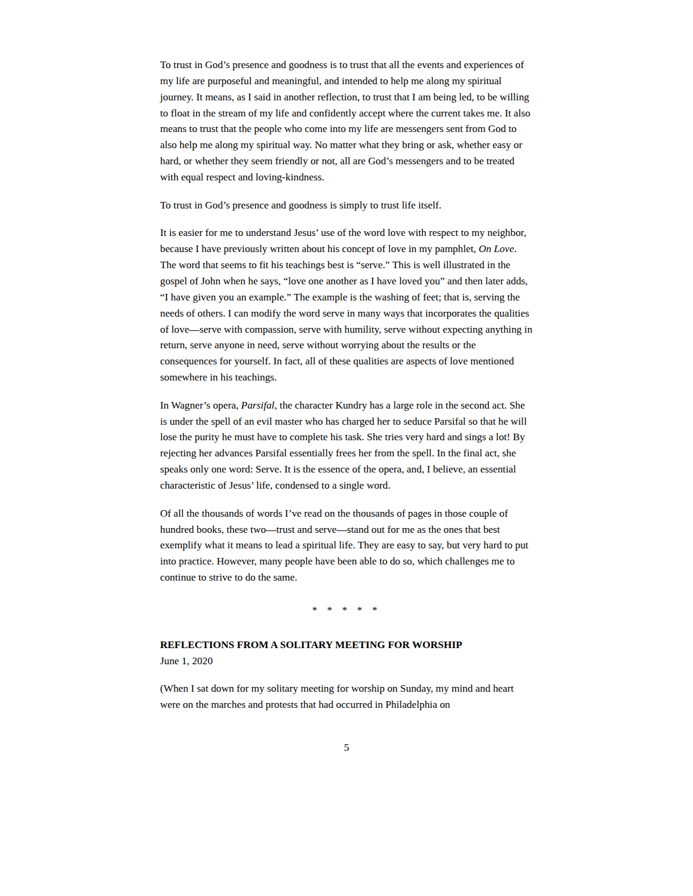To trust in God’s presence and goodness is to trust that all the events and experiences of my life are purposeful and meaningful, and intended to help me along my spiritual journey. It means, as I said in another reflection, to trust that I am being led, to be willing to float in the stream of my life and confidently accept where the current takes me. It also means to trust that the people who come into my life are messengers sent from God to also help me along my spiritual way. No matter what they bring or ask, whether easy or hard, or whether they seem friendly or not, all are God’s messengers and to be treated with equal respect and loving-kindness.
To trust in God’s presence and goodness is simply to trust life itself.
It is easier for me to understand Jesus’ use of the word love with respect to my neighbor, because I have previously written about his concept of love in my pamphlet, On Love. The word that seems to fit his teachings best is “serve.” This is well illustrated in the gospel of John when he says, “love one another as I have loved you” and then later adds, “I have given you an example.” The example is the washing of feet; that is, serving the needs of others. I can modify the word serve in many ways that incorporates the qualities of love—serve with compassion, serve with humility, serve without expecting anything in return, serve anyone in need, serve without worrying about the results or the consequences for yourself. In fact, all of these qualities are aspects of love mentioned somewhere in his teachings.
In Wagner’s opera, Parsifal, the character Kundry has a large role in the second act. She is under the spell of an evil master who has charged her to seduce Parsifal so that he will lose the purity he must have to complete his task. She tries very hard and sings a lot! By rejecting her advances Parsifal essentially frees her from the spell. In the final act, she speaks only one word: Serve. It is the essence of the opera, and, I believe, an essential characteristic of Jesus’ life, condensed to a single word.
Of all the thousands of words I’ve read on the thousands of pages in those couple of hundred books, these two—trust and serve—stand out for me as the ones that best exemplify what it means to lead a spiritual life. They are easy to say, but very hard to put into practice. However, many people have been able to do so, which challenges me to continue to strive to do the same.
* * * * *
Reflections from a Solitary Meeting for Worship
June 1, 2020
(When I sat down for my solitary meeting for worship on Sunday, my mind and heart were on the marches and protests that had occurred in Philadelphia on
5